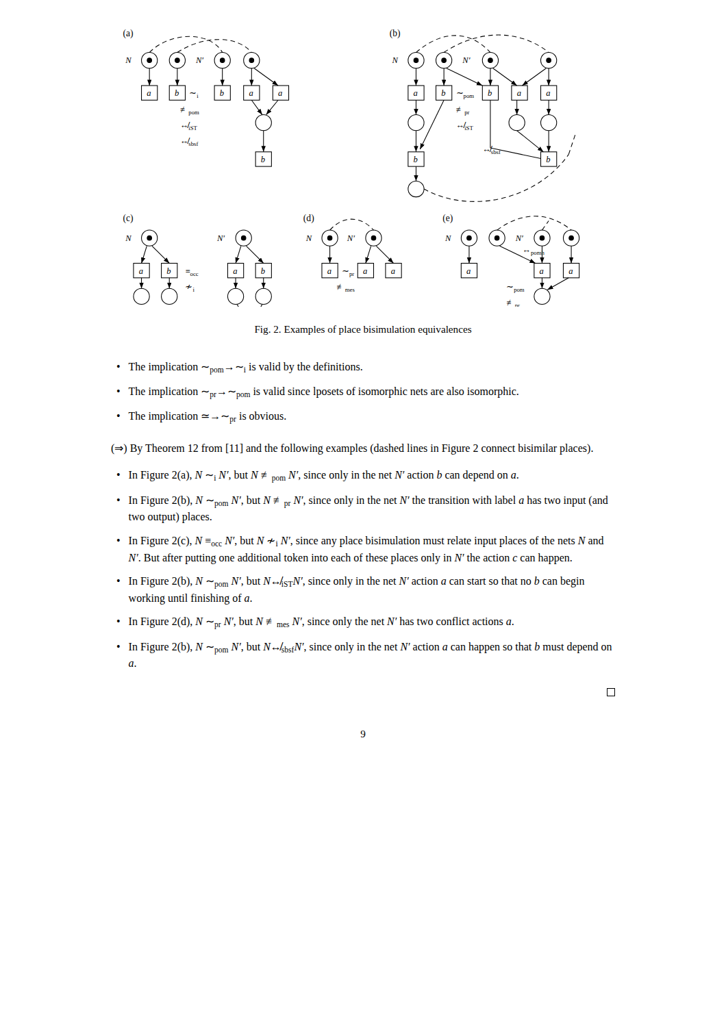(a) N N′ a b b a a ∼i ≢pom ↮̸iST ↮̸sbsf b (b) N N′ a b b a a ∼pom ≢pr ↮̸iST ↮̸sbsf b b (c) N a b ≡occ ≁i N′ a b c (d) N a N′ a a ∼pr ≢mes (e) N a N′ a a ↔pomh ∼pom ≢pr ≢mes
Fig. 2. Examples of place bisimulation equivalences
The implication ∼pom→∼i is valid by the definitions.
The implication ∼pr→∼pom is valid since lposets of isomorphic nets are also isomorphic.
The implication ≃→∼pr is obvious.
(⇒) By Theorem 12 from [11] and the following examples (dashed lines in Figure 2 connect bisimilar places).
In Figure 2(a), N ∼i N′, but N ≢pom N′, since only in the net N′ action b can depend on a.
In Figure 2(b), N ∼pom N′, but N ≢pr N′, since only in the net N′ the transition with label a has two input (and two output) places.
In Figure 2(c), N ≡occ N′, but N ≁i N′, since any place bisimulation must relate input places of the nets N and N′. But after putting one additional token into each of these places only in N′ the action c can happen.
In Figure 2(b), N ∼pom N′, but N↮̸iST N′, since only in the net N′ action a can start so that no b can begin working until finishing of a.
In Figure 2(d), N ∼pr N′, but N ≢mes N′, since only the net N′ has two conflict actions a.
In Figure 2(b), N ∼pom N′, but N↮̸sbsf N′, since only in the net N′ action a can happen so that b must depend on a.
9